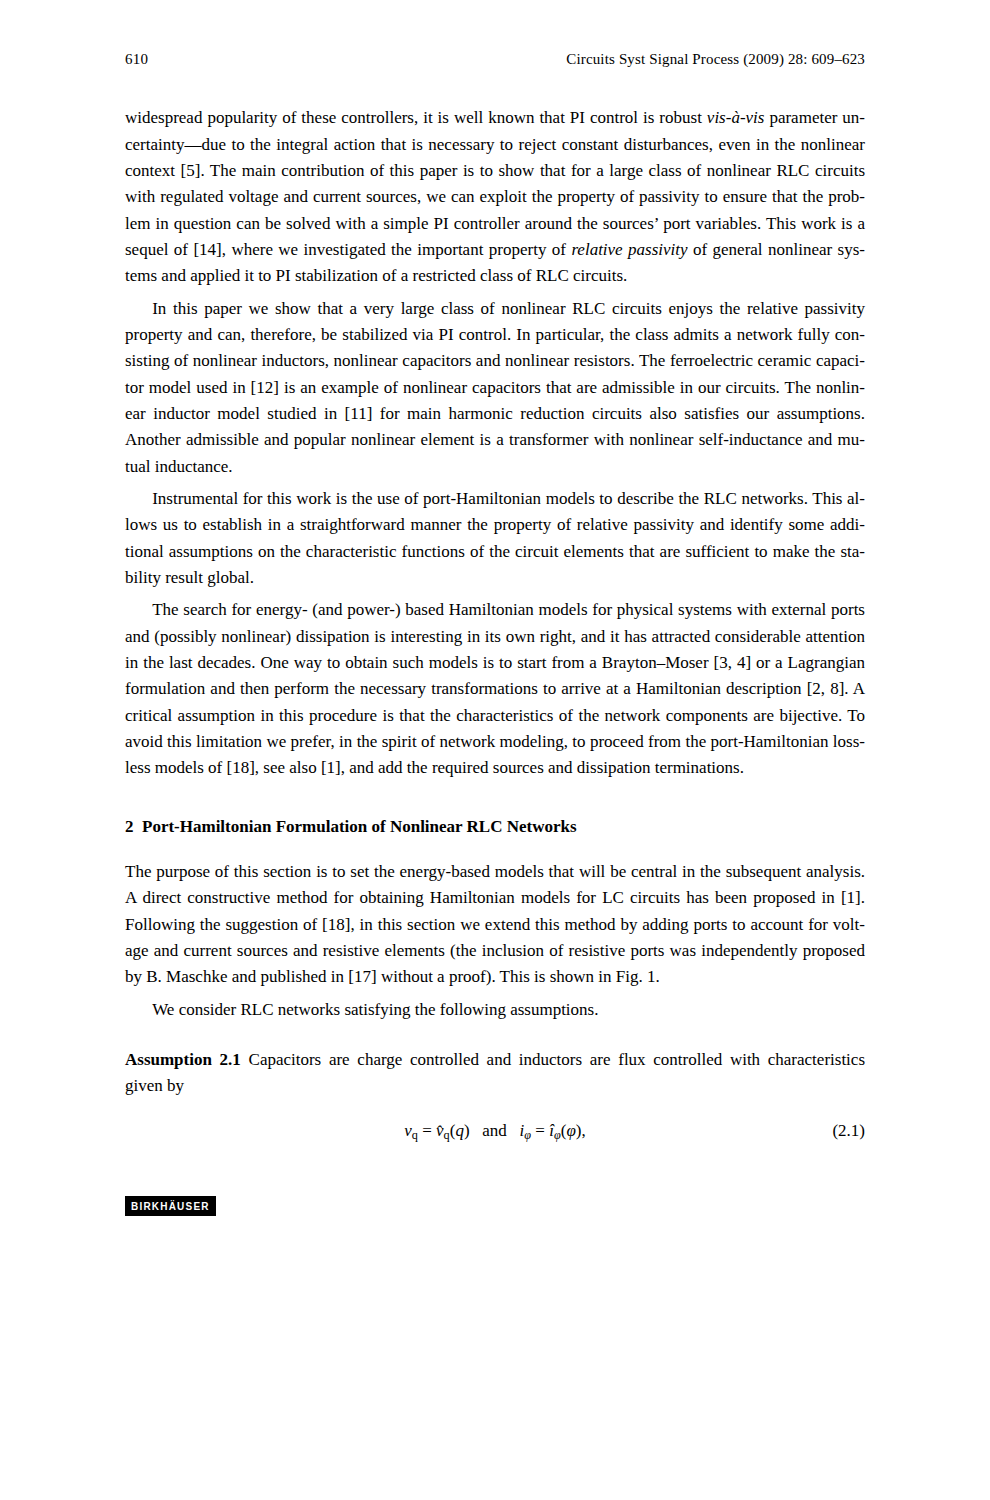610 Circuits Syst Signal Process (2009) 28: 609–623
widespread popularity of these controllers, it is well known that PI control is robust vis-à-vis parameter uncertainty—due to the integral action that is necessary to reject constant disturbances, even in the nonlinear context [5]. The main contribution of this paper is to show that for a large class of nonlinear RLC circuits with regulated voltage and current sources, we can exploit the property of passivity to ensure that the problem in question can be solved with a simple PI controller around the sources’ port variables. This work is a sequel of [14], where we investigated the important property of relative passivity of general nonlinear systems and applied it to PI stabilization of a restricted class of RLC circuits.
In this paper we show that a very large class of nonlinear RLC circuits enjoys the relative passivity property and can, therefore, be stabilized via PI control. In particular, the class admits a network fully consisting of nonlinear inductors, nonlinear capacitors and nonlinear resistors. The ferroelectric ceramic capacitor model used in [12] is an example of nonlinear capacitors that are admissible in our circuits. The nonlinear inductor model studied in [11] for main harmonic reduction circuits also satisfies our assumptions. Another admissible and popular nonlinear element is a transformer with nonlinear self-inductance and mutual inductance.
Instrumental for this work is the use of port-Hamiltonian models to describe the RLC networks. This allows us to establish in a straightforward manner the property of relative passivity and identify some additional assumptions on the characteristic functions of the circuit elements that are sufficient to make the stability result global.
The search for energy- (and power-) based Hamiltonian models for physical systems with external ports and (possibly nonlinear) dissipation is interesting in its own right, and it has attracted considerable attention in the last decades. One way to obtain such models is to start from a Brayton–Moser [3, 4] or a Lagrangian formulation and then perform the necessary transformations to arrive at a Hamiltonian description [2, 8]. A critical assumption in this procedure is that the characteristics of the network components are bijective. To avoid this limitation we prefer, in the spirit of network modeling, to proceed from the port-Hamiltonian lossless models of [18], see also [1], and add the required sources and dissipation terminations.
2 Port-Hamiltonian Formulation of Nonlinear RLC Networks
The purpose of this section is to set the energy-based models that will be central in the subsequent analysis. A direct constructive method for obtaining Hamiltonian models for LC circuits has been proposed in [1]. Following the suggestion of [18], in this section we extend this method by adding ports to account for voltage and current sources and resistive elements (the inclusion of resistive ports was independently proposed by B. Maschke and published in [17] without a proof). This is shown in Fig. 1.
We consider RLC networks satisfying the following assumptions.
Assumption 2.1 Capacitors are charge controlled and inductors are flux controlled with characteristics given by
vq = v̂q(q) and iφ = îφ(φ),
(2.1)
BIRKHÄUSER